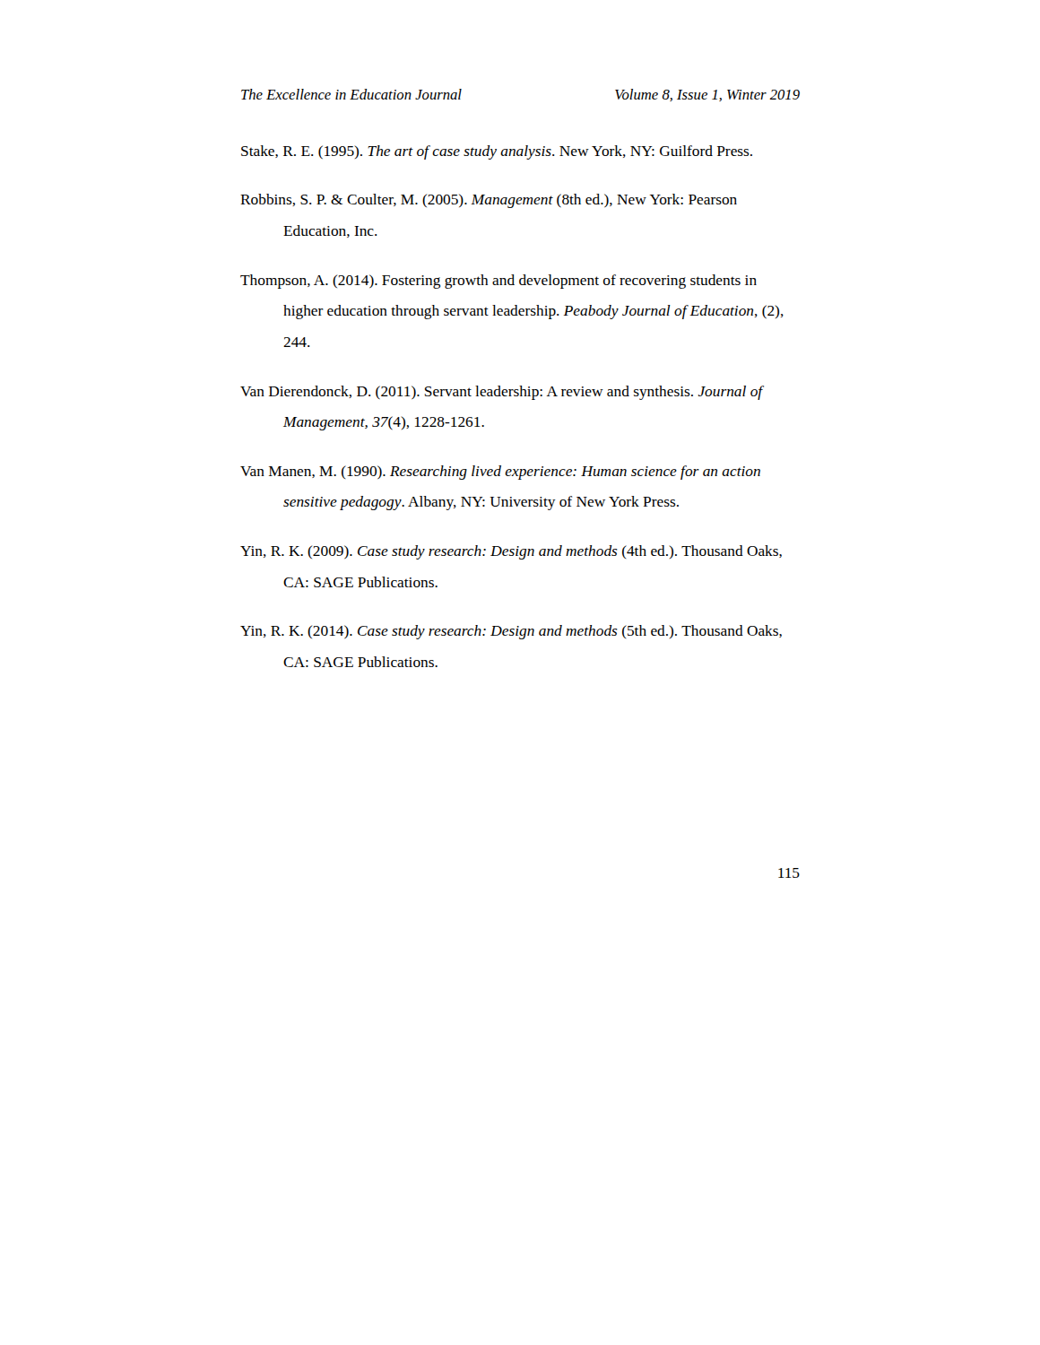The Excellence in Education Journal Volume 8, Issue 1, Winter 2019
Stake, R. E. (1995). The art of case study analysis. New York, NY: Guilford Press.
Robbins, S. P. & Coulter, M. (2005). Management (8th ed.), New York: Pearson Education, Inc.
Thompson, A. (2014). Fostering growth and development of recovering students in higher education through servant leadership. Peabody Journal of Education, (2), 244.
Van Dierendonck, D. (2011). Servant leadership: A review and synthesis. Journal of Management, 37(4), 1228-1261.
Van Manen, M. (1990). Researching lived experience: Human science for an action sensitive pedagogy. Albany, NY: University of New York Press.
Yin, R. K. (2009). Case study research: Design and methods (4th ed.). Thousand Oaks, CA: SAGE Publications.
Yin, R. K. (2014). Case study research: Design and methods (5th ed.). Thousand Oaks, CA: SAGE Publications.
115